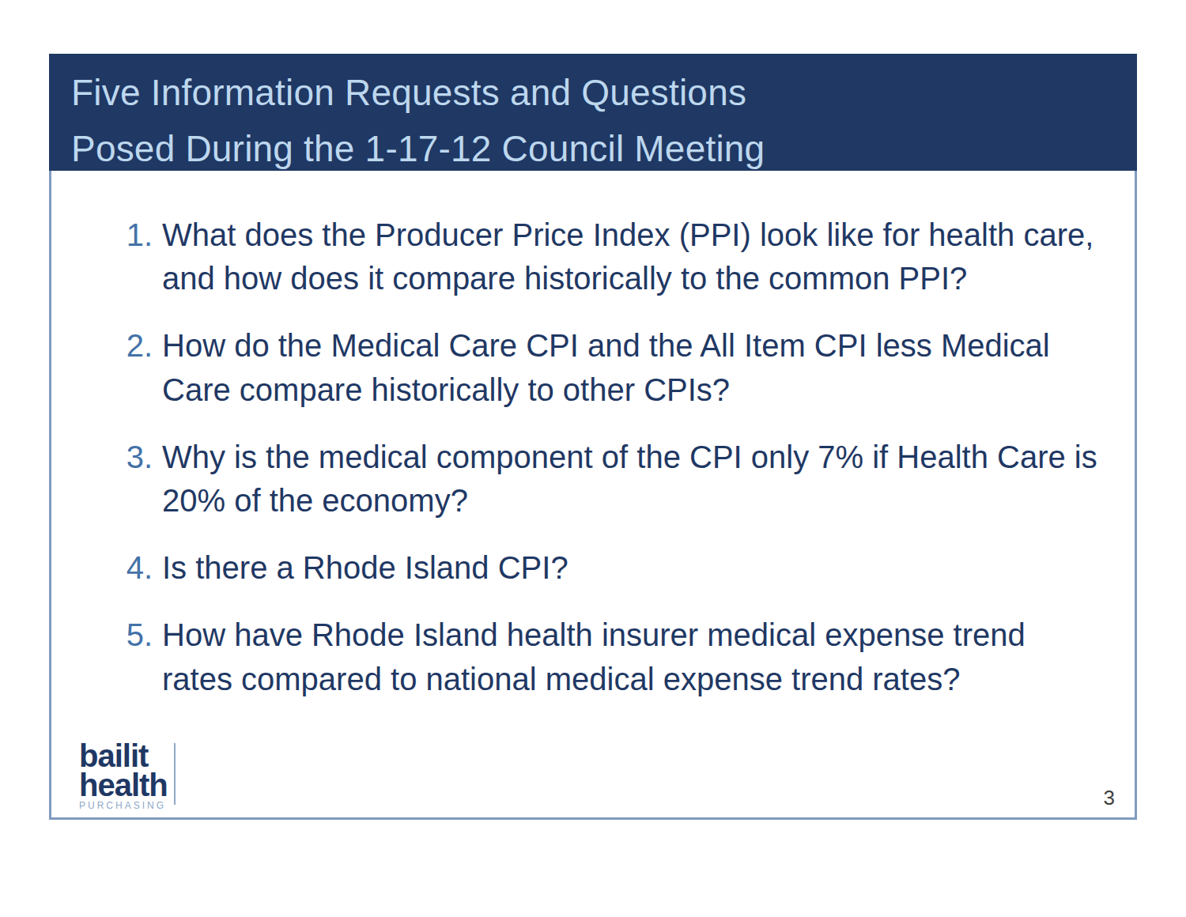Five Information Requests and Questions
Posed During the 1-17-12 Council Meeting
What does the Producer Price Index (PPI) look like for health care, and how does it compare historically to the common PPI?
How do the Medical Care CPI and the All Item CPI less Medical Care compare historically to other CPIs?
Why is the medical component of the CPI only 7% if Health Care is 20% of the economy?
Is there a Rhode Island CPI?
How have Rhode Island health insurer medical expense trend rates compared to national medical expense trend rates?
bailit
health
PURCHASING
3